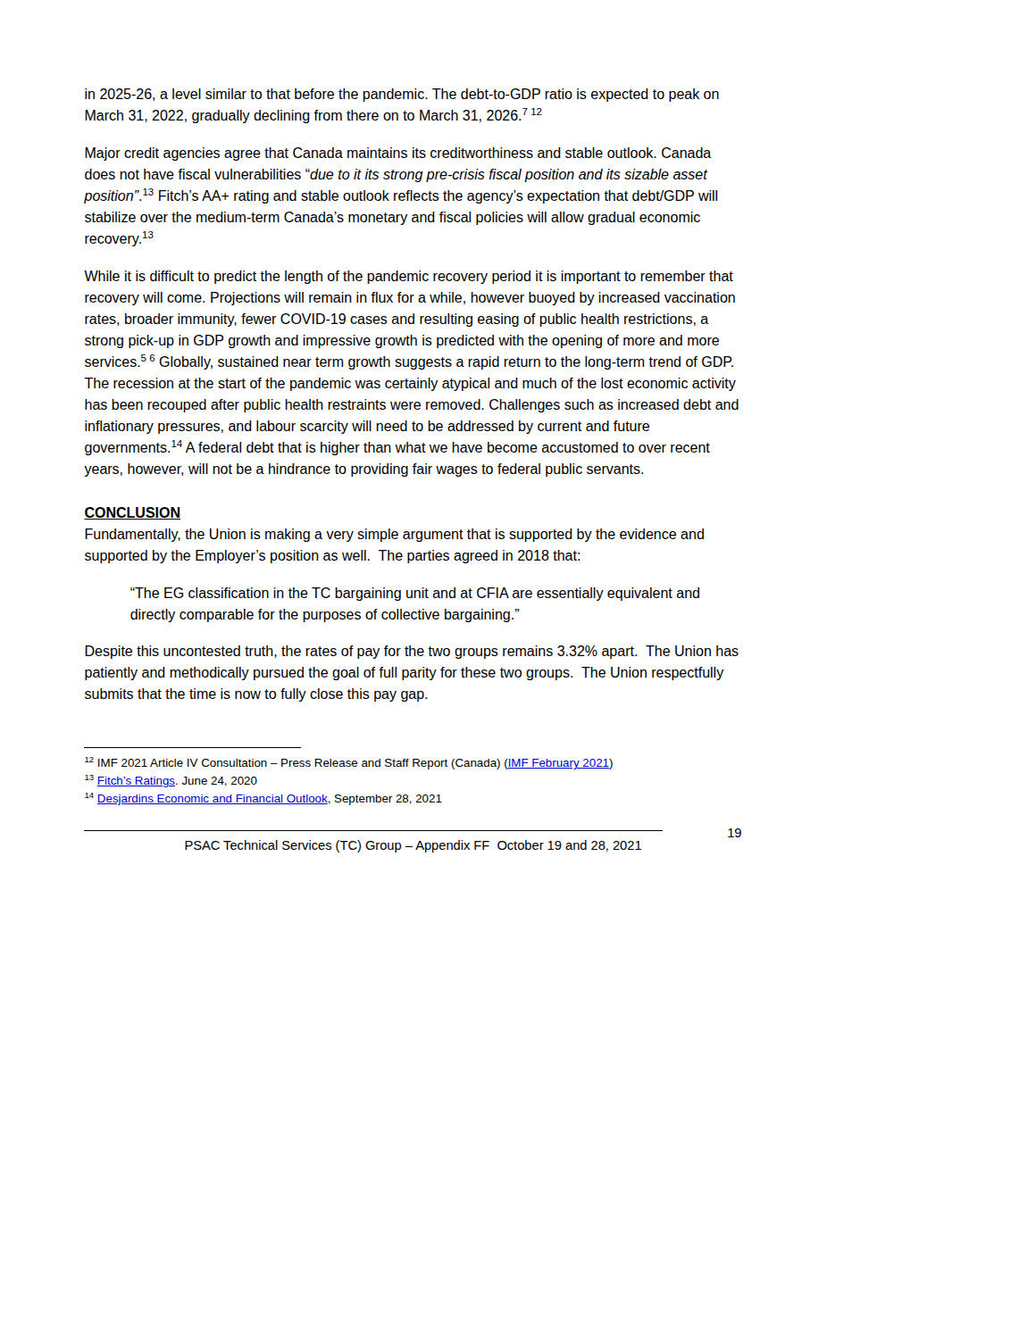in 2025-26, a level similar to that before the pandemic. The debt-to-GDP ratio is expected to peak on March 31, 2022, gradually declining from there on to March 31, 2026.7 12
Major credit agencies agree that Canada maintains its creditworthiness and stable outlook. Canada does not have fiscal vulnerabilities “due to it its strong pre-crisis fiscal position and its sizable asset position”.13 Fitch’s AA+ rating and stable outlook reflects the agency’s expectation that debt/GDP will stabilize over the medium-term Canada’s monetary and fiscal policies will allow gradual economic recovery.13
While it is difficult to predict the length of the pandemic recovery period it is important to remember that recovery will come. Projections will remain in flux for a while, however buoyed by increased vaccination rates, broader immunity, fewer COVID-19 cases and resulting easing of public health restrictions, a strong pick-up in GDP growth and impressive growth is predicted with the opening of more and more services.5 6 Globally, sustained near term growth suggests a rapid return to the long-term trend of GDP. The recession at the start of the pandemic was certainly atypical and much of the lost economic activity has been recouped after public health restraints were removed. Challenges such as increased debt and inflationary pressures, and labour scarcity will need to be addressed by current and future governments.14 A federal debt that is higher than what we have become accustomed to over recent years, however, will not be a hindrance to providing fair wages to federal public servants.
Conclusion
Fundamentally, the Union is making a very simple argument that is supported by the evidence and supported by the Employer’s position as well. The parties agreed in 2018 that:
“The EG classification in the TC bargaining unit and at CFIA are essentially equivalent and directly comparable for the purposes of collective bargaining.”
Despite this uncontested truth, the rates of pay for the two groups remains 3.32% apart. The Union has patiently and methodically pursued the goal of full parity for these two groups. The Union respectfully submits that the time is now to fully close this pay gap.
12 IMF 2021 Article IV Consultation – Press Release and Staff Report (Canada) (IMF February 2021)
13 Fitch’s Ratings. June 24, 2020
14 Desjardins Economic and Financial Outlook, September 28, 2021
19
PSAC Technical Services (TC) Group – Appendix FF October 19 and 28, 2021